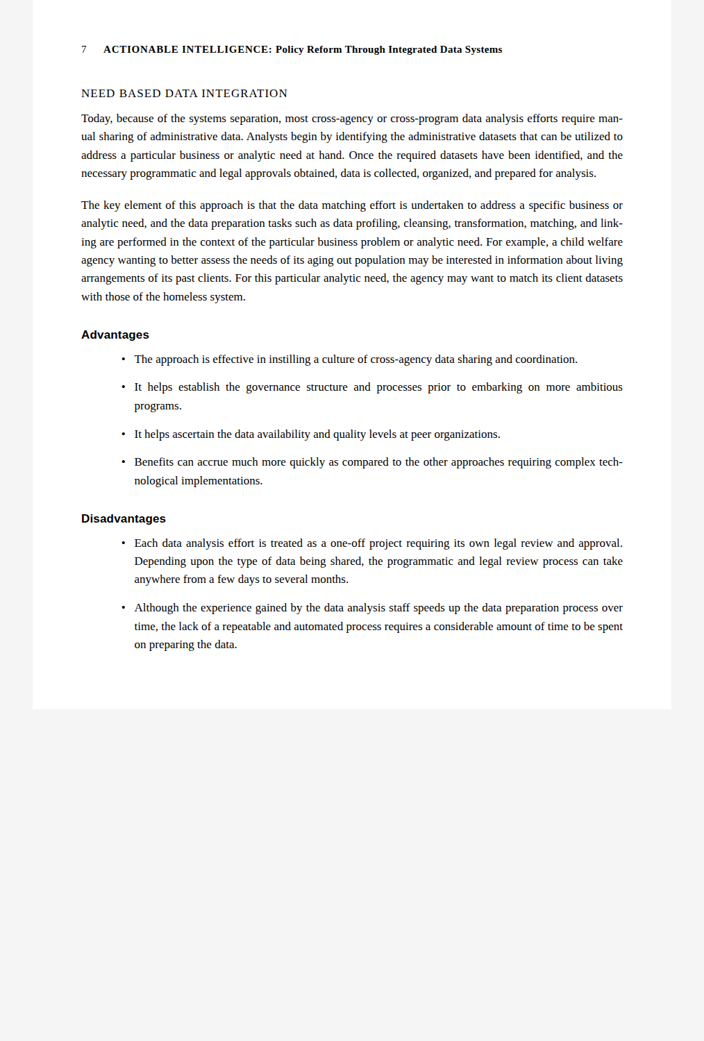7 Actionable Intelligence: Policy Reform Through Integrated Data Systems
Need Based Data Integration
Today, because of the systems separation, most cross-agency or cross-program data analysis efforts require manual sharing of administrative data. Analysts begin by identifying the administrative datasets that can be utilized to address a particular business or analytic need at hand. Once the required datasets have been identified, and the necessary programmatic and legal approvals obtained, data is collected, organized, and prepared for analysis.
The key element of this approach is that the data matching effort is undertaken to address a specific business or analytic need, and the data preparation tasks such as data profiling, cleansing, transformation, matching, and linking are performed in the context of the particular business problem or analytic need. For example, a child welfare agency wanting to better assess the needs of its aging out population may be interested in information about living arrangements of its past clients. For this particular analytic need, the agency may want to match its client datasets with those of the homeless system.
Advantages
The approach is effective in instilling a culture of cross-agency data sharing and coordination.
It helps establish the governance structure and processes prior to embarking on more ambitious programs.
It helps ascertain the data availability and quality levels at peer organizations.
Benefits can accrue much more quickly as compared to the other approaches requiring complex technological implementations.
Disadvantages
Each data analysis effort is treated as a one-off project requiring its own legal review and approval. Depending upon the type of data being shared, the programmatic and legal review process can take anywhere from a few days to several months.
Although the experience gained by the data analysis staff speeds up the data preparation process over time, the lack of a repeatable and automated process requires a considerable amount of time to be spent on preparing the data.